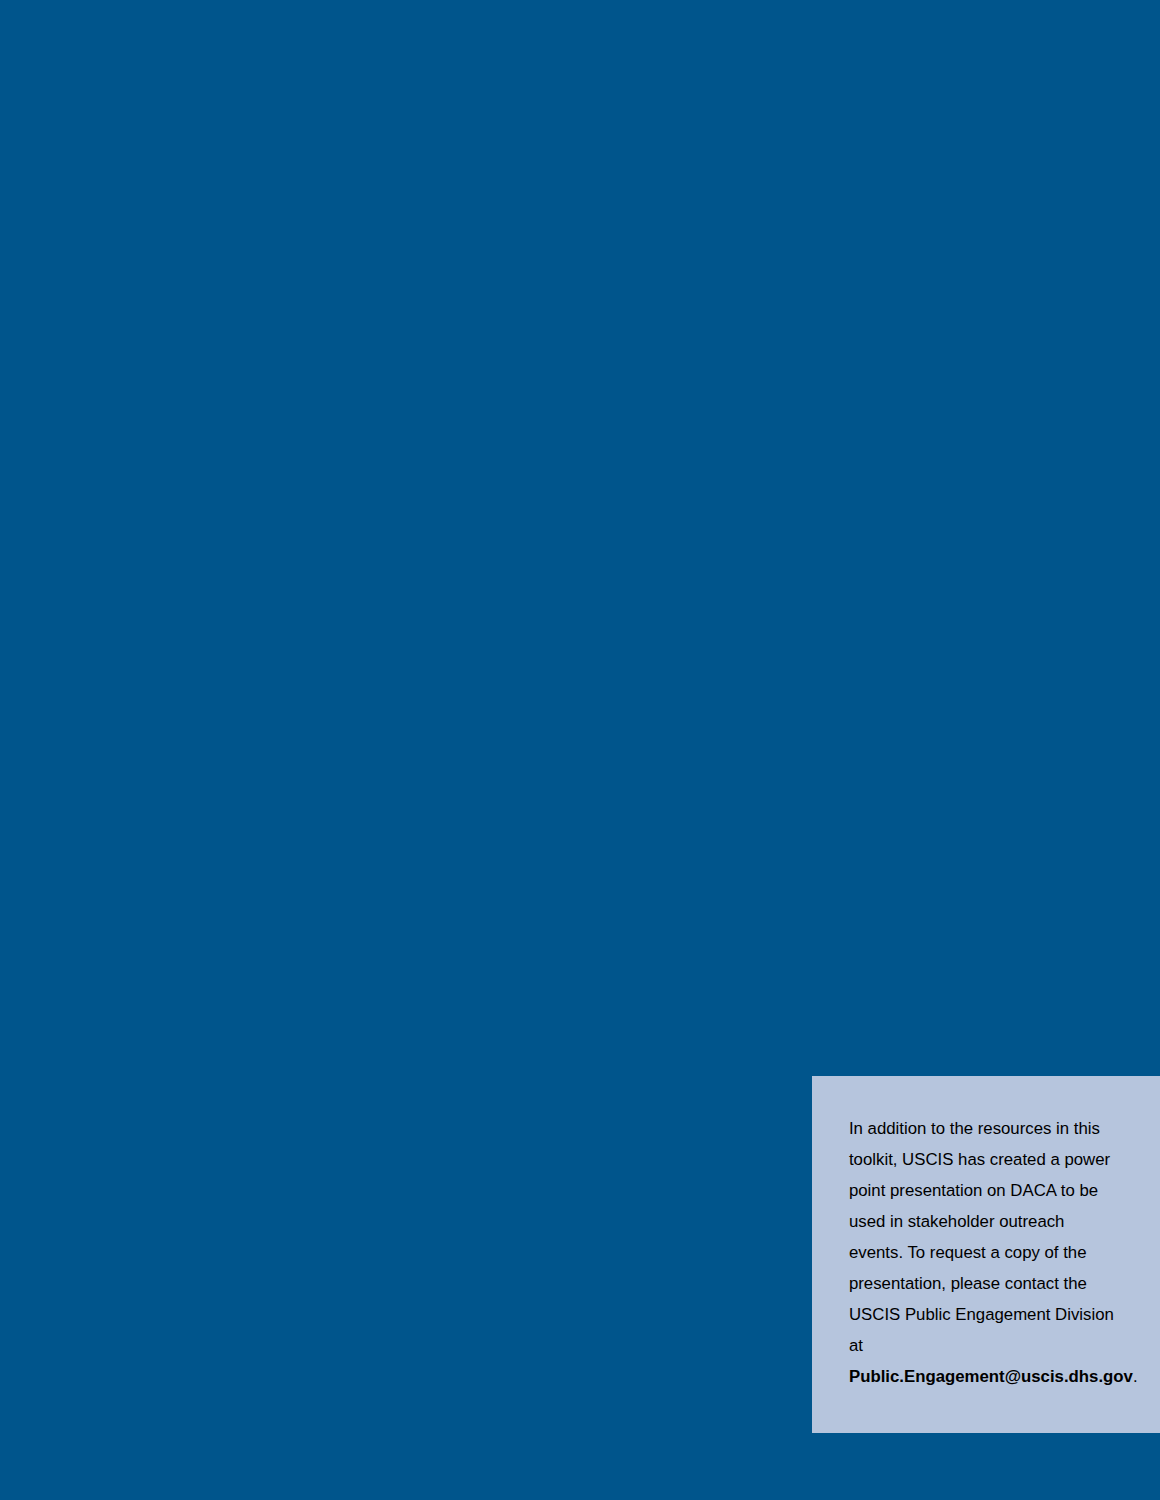In addition to the resources in this toolkit, USCIS has created a power point presentation on DACA to be used in stakeholder outreach events. To request a copy of the presentation, please contact the USCIS Public Engagement Division at Public.Engagement@uscis.dhs.gov.